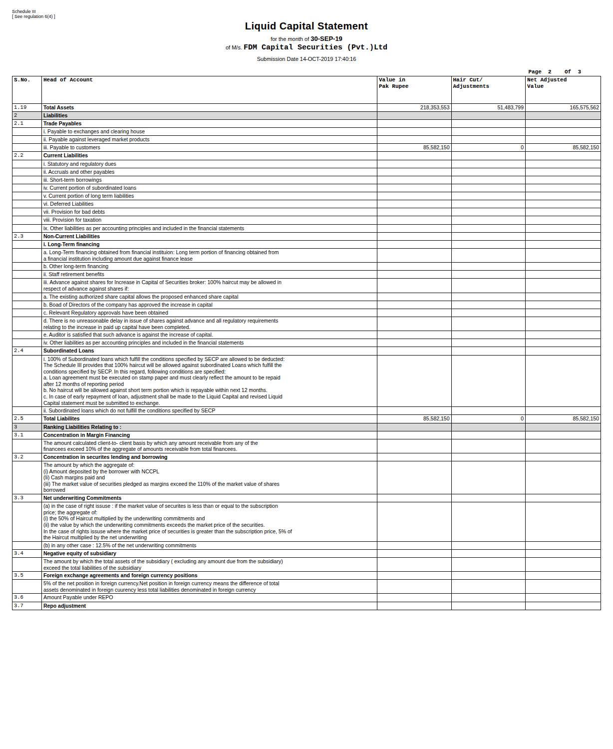Schedule III
[ See regulation 6(4) ]
Liquid Capital Statement
for the month of 30-SEP-19
of M/s. FDM Capital Securities (Pvt.)Ltd
Submission Date 14-OCT-2019 17:40:16
Page 2 Of 3
| S.No. | Head of Account | Value in Pak Rupee | Hair Cut/ Adjustments | Net Adjusted Value |
| --- | --- | --- | --- | --- |
| 1.19 | Total Assets | 218,353,553 | 51,483,799 | 165,575,562 |
| 2 | Liabilities | | | |
| 2.1 | Trade Payables | | | |
| | i. Payable to exchanges and clearing house | | | |
| | ii. Payable against leveraged market products | | | |
| | iii. Payable to customers | 85,582,150 | 0 | 85,582,150 |
| 2.2 | Current Liabilities | | | |
| | i. Statutory and regulatory dues | | | |
| | ii. Accruals and other payables | | | |
| | iii. Short-term borrowings | | | |
| | iv. Current portion of subordinated loans | | | |
| | v. Current portion of long term liabilities | | | |
| | vi. Deferred Liabilities | | | |
| | vii. Provision for bad debts | | | |
| | viii. Provision for taxation | | | |
| | ix. Other liabilities as per accounting principles and included in the financial statements | | | |
| 2.3 | Non-Current Liabilities | | | |
| | i. Long-Term financing | | | |
| | a. Long-Term financing obtained from financial instituion: Long term portion of financing obtained from a financial institution including amount due against finance lease | | | |
| | b. Other long-term financing | | | |
| | ii. Staff retirement benefits | | | |
| | iii. Advance against shares for Increase in Capital of Securities broker: 100% haircut may be allowed in respect of advance against shares if: | | | |
| | a. The existing authorized share capital allows the proposed enhanced share capital | | | |
| | b. Boad of Directors of the company has approved the increase in capital | | | |
| | c. Relevant Regulatory approvals have been obtained | | | |
| | d. There is no unreasonable delay in issue of shares against advance and all regulatory requirements relating to the increase in paid up capital have been completed. | | | |
| | e. Auditor is satisfied that such advance is against the increase of capital. | | | |
| | iv. Other liabilities as per accounting principles and included in the financial statements | | | |
| 2.4 | Subordinated Loans | | | |
| | i. 100% of Subordinated loans which fulfill the conditions specified by SECP are allowed to be deducted: The Schedule III provides that 100% haircut will be allowed against subordinated Loans which fulfill the conditions specified by SECP. In this regard, following conditions are specified: a. Loan agreement must be executed on stamp paper and must clearly reflect the amount to be repaid after 12 months of reporting period b. No haircut will be allowed against short term portion which is repayable within next 12 months. c. In case of early repayment of loan, adjustment shall be made to the Liquid Capital and revised Liquid Capital statement must be submitted to exchange. | | | |
| | ii. Subordinated loans which do not fulfill the conditions specified by SECP | | | |
| 2.5 | Total Liabilites | 85,582,150 | 0 | 85,582,150 |
| 3 | Ranking Liabilities Relating to : | | | |
| 3.1 | Concentration in Margin Financing | | | |
| | The amount calculated client-to- client basis by which any amount receivable from any of the financees exceed 10% of the aggregate of amounts receivable from total financees. | | | |
| 3.2 | Concentration in securites lending and borrowing | | | |
| | The amount by which the aggregate of: (i) Amount deposited by the borrower with NCCPL (Ii) Cash margins paid and (iii) The market value of securities pledged as margins exceed the 110% of the market value of shares borrowed | | | |
| 3.3 | Net underwriting Commitments | | | |
| | (a) in the case of right issuse : if the market value of securites is less than or equal to the subscription price; the aggregate of: (i) the 50% of Haircut multiplied by the underwriting commitments and (ii) the value by which the underwriting commitments exceeds the market price of the securities. In the case of rights issuse where the market price of securities is greater than the subscription price, 5% of the Haircut multiplied by the net underwriting | | | |
| | (b) in any other case : 12.5% of the net underwriting commitments | | | |
| 3.4 | Negative equity of subsidiary | | | |
| | The amount by which the total assets of the subsidiary ( excluding any amount due from the subsidiary) exceed the total liabilities of the subsidiary | | | |
| 3.5 | Foreign exchange agreements and foreign currency positions | | | |
| | 5% of the net position in foreign currency.Net position in foreign currency means the difference of total assets denominated in foreign cuurency less total liabilities denominated in foreign currency | | | |
| 3.6 | Amount Payable under REPO | | | |
| 3.7 | Repo adjustment | | | |